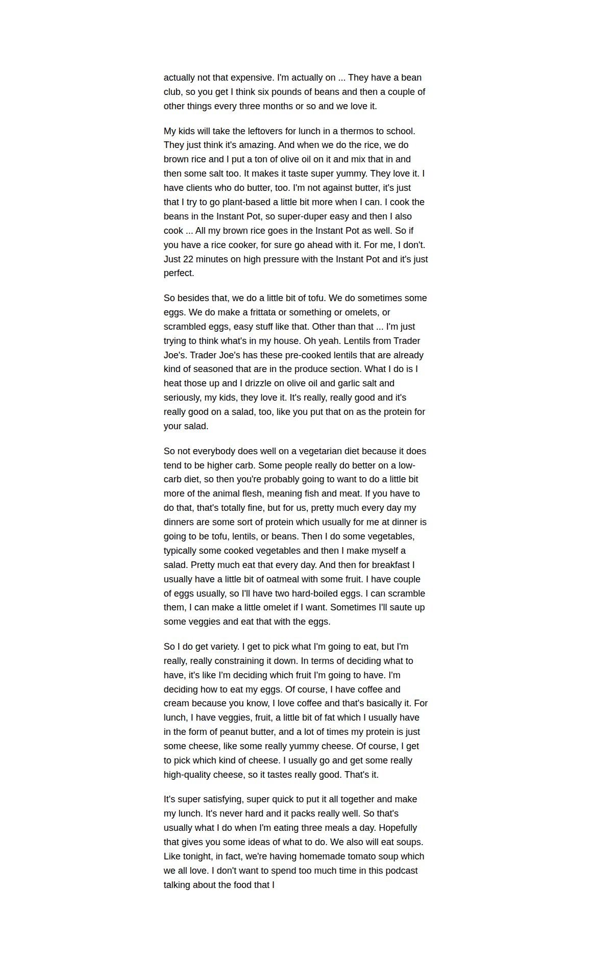actually not that expensive. I'm actually on ... They have a bean club, so you get I think six pounds of beans and then a couple of other things every three months or so and we love it.
My kids will take the leftovers for lunch in a thermos to school. They just think it's amazing. And when we do the rice, we do brown rice and I put a ton of olive oil on it and mix that in and then some salt too. It makes it taste super yummy. They love it. I have clients who do butter, too. I'm not against butter, it's just that I try to go plant-based a little bit more when I can. I cook the beans in the Instant Pot, so super-duper easy and then I also cook ... All my brown rice goes in the Instant Pot as well. So if you have a rice cooker, for sure go ahead with it. For me, I don't. Just 22 minutes on high pressure with the Instant Pot and it's just perfect.
So besides that, we do a little bit of tofu. We do sometimes some eggs. We do make a frittata or something or omelets, or scrambled eggs, easy stuff like that. Other than that ... I'm just trying to think what's in my house. Oh yeah. Lentils from Trader Joe's. Trader Joe's has these pre-cooked lentils that are already kind of seasoned that are in the produce section. What I do is I heat those up and I drizzle on olive oil and garlic salt and seriously, my kids, they love it. It's really, really good and it's really good on a salad, too, like you put that on as the protein for your salad.
So not everybody does well on a vegetarian diet because it does tend to be higher carb. Some people really do better on a low-carb diet, so then you're probably going to want to do a little bit more of the animal flesh, meaning fish and meat. If you have to do that, that's totally fine, but for us, pretty much every day my dinners are some sort of protein which usually for me at dinner is going to be tofu, lentils, or beans. Then I do some vegetables, typically some cooked vegetables and then I make myself a salad. Pretty much eat that every day. And then for breakfast I usually have a little bit of oatmeal with some fruit. I have couple of eggs usually, so I'll have two hard-boiled eggs. I can scramble them, I can make a little omelet if I want. Sometimes I'll saute up some veggies and eat that with the eggs.
So I do get variety. I get to pick what I'm going to eat, but I'm really, really constraining it down. In terms of deciding what to have, it's like I'm deciding which fruit I'm going to have. I'm deciding how to eat my eggs. Of course, I have coffee and cream because you know, I love coffee and that's basically it. For lunch, I have veggies, fruit, a little bit of fat which I usually have in the form of peanut butter, and a lot of times my protein is just some cheese, like some really yummy cheese. Of course, I get to pick which kind of cheese. I usually go and get some really high-quality cheese, so it tastes really good. That's it.
It's super satisfying, super quick to put it all together and make my lunch. It's never hard and it packs really well. So that's usually what I do when I'm eating three meals a day. Hopefully that gives you some ideas of what to do. We also will eat soups. Like tonight, in fact, we're having homemade tomato soup which we all love. I don't want to spend too much time in this podcast talking about the food that I